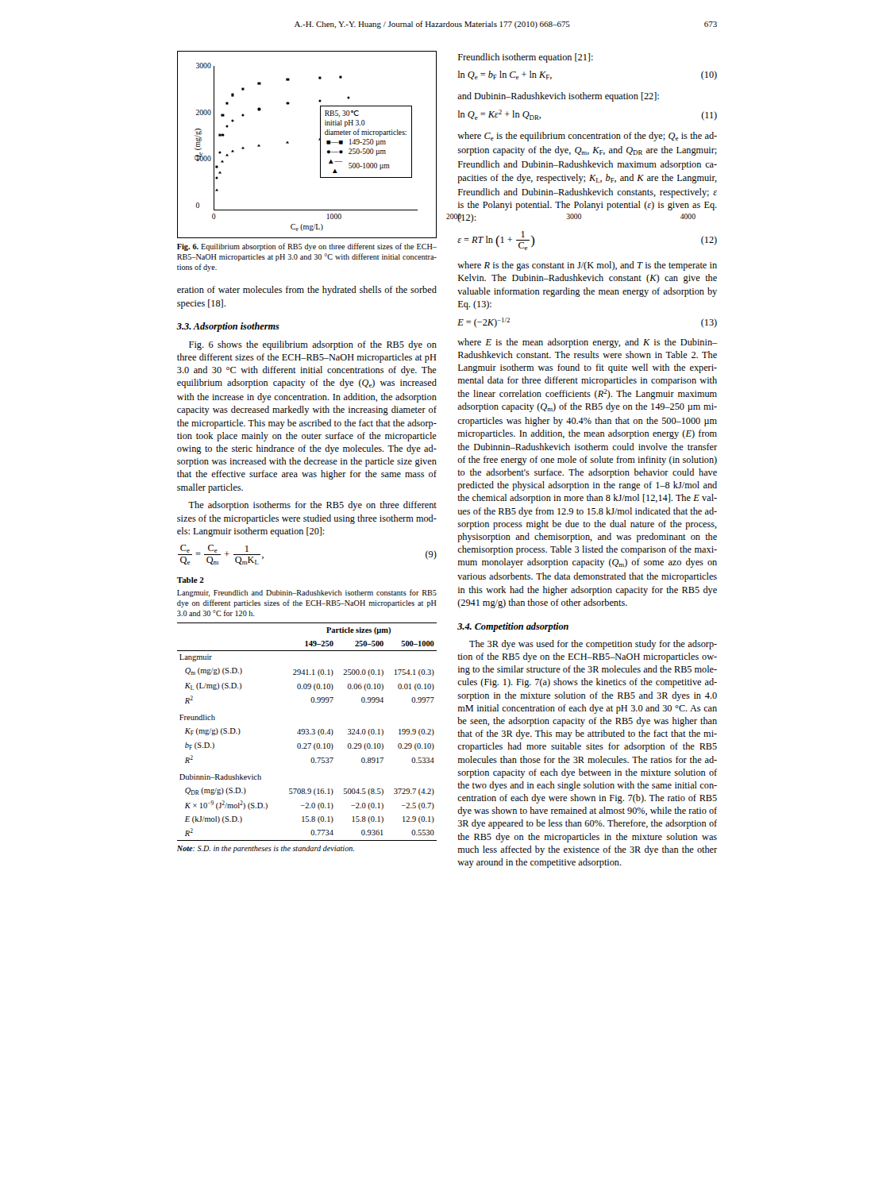A.-H. Chen, Y.-Y. Huang / Journal of Hazardous Materials 177 (2010) 668–675
673
Qe (mg/g)
3000
2000
1000
0
RB5, 30℃
initial pH 3.0
diameter of microparticles:
■—■149-250 µm
●—●250-500 µm
▲—▲500-1000 µm
0
1000
2000
3000
4000
Ce (mg/L)
Fig. 6. Equilibrium absorption of RB5 dye on three different sizes of the ECH–RB5–NaOH microparticles at pH 3.0 and 30 °C with different initial concentrations of dye.
eration of water molecules from the hydrated shells of the sorbed species [18].
3.3. Adsorption isotherms
Fig. 6 shows the equilibrium adsorption of the RB5 dye on three different sizes of the ECH–RB5–NaOH microparticles at pH 3.0 and 30 °C with different initial concentrations of dye. The equilibrium adsorption capacity of the dye (Qe) was increased with the increase in dye concentration. In addition, the adsorption capacity was decreased markedly with the increasing diameter of the microparticle. This may be ascribed to the fact that the adsorption took place mainly on the outer surface of the microparticle owing to the steric hindrance of the dye molecules. The dye adsorption was increased with the decrease in the particle size given that the effective surface area was higher for the same mass of smaller particles.
The adsorption isotherms for the RB5 dye on three different sizes of the microparticles were studied using three isotherm models: Langmuir isotherm equation [20]:
Ce Qe = Ce Qm + 1 Qm KL,
(9)
Table 2
Langmuir, Freundlich and Dubinin–Radushkevich isotherm constants for RB5 dye on different particles sizes of the ECH–RB5–NaOH microparticles at pH 3.0 and 30 °C for 120 h.
| | Particle sizes (µm) |
| --- | --- |
| | 149–250 | 250–500 | 500–1000 |
| Langmuir | | | |
| Q m (mg/g) (S.D.) | 2941.1 (0.1) | 2500.0 (0.1) | 1754.1 (0.3) |
| K L (L/mg) (S.D.) | 0.09 (0.10) | 0.06 (0.10) | 0.01 (0.10) |
| R 2 | 0.9997 | 0.9994 | 0.9977 |
| Freundlich | | | |
| K F (mg/g) (S.D.) | 493.3 (0.4) | 324.0 (0.1) | 199.9 (0.2) |
| b F (S.D.) | 0.27 (0.10) | 0.29 (0.10) | 0.29 (0.10) |
| R 2 | 0.7537 | 0.8917 | 0.5334 |
| Dubinnin–Radushkevich | | | |
| Q DR (mg/g) (S.D.) | 5708.9 (16.1) | 5004.5 (8.5) | 3729.7 (4.2) |
| K × 10 −9 (J 2 /mol 2 ) (S.D.) | −2.0 (0.1) | −2.0 (0.1) | −2.5 (0.7) |
| E (kJ/mol) (S.D.) | 15.8 (0.1) | 15.8 (0.1) | 12.9 (0.1) |
| R 2 | 0.7734 | 0.9361 | 0.5530 |
Note: S.D. in the parentheses is the standard deviation.
Freundlich isotherm equation [21]:
ln Qe = bF ln Ce + ln KF,
(10)
and Dubinin–Radushkevich isotherm equation [22]:
ln Qe = Kε 2 + ln QDR,
(11)
where Ce is the equilibrium concentration of the dye; Qe is the adsorption capacity of the dye, Qm, KF, and QDR are the Langmuir; Freundlich and Dubinin–Radushkevich maximum adsorption capacities of the dye, respectively; KL, bF, and K are the Langmuir, Freundlich and Dubinin–Radushkevich constants, respectively; ε is the Polanyi potential. The Polanyi potential (ε) is given as Eq. (12):
ε = RT ln (1 + 1 Ce)
(12)
where R is the gas constant in J/(K mol), and T is the temperate in Kelvin. The Dubinin–Radushkevich constant (K) can give the valuable information regarding the mean energy of adsorption by Eq. (13):
E = (−2K)−1/2
(13)
where E is the mean adsorption energy, and K is the Dubinin–Radushkevich constant. The results were shown in Table 2. The Langmuir isotherm was found to fit quite well with the experimental data for three different microparticles in comparison with the linear correlation coefficients (R 2). The Langmuir maximum adsorption capacity (Qm) of the RB5 dye on the 149–250 µm microparticles was higher by 40.4% than that on the 500–1000 µm microparticles. In addition, the mean adsorption energy (E) from the Dubinnin–Radushkevich isotherm could involve the transfer of the free energy of one mole of solute from infinity (in solution) to the adsorbent's surface. The adsorption behavior could have predicted the physical adsorption in the range of 1–8 kJ/mol and the chemical adsorption in more than 8 kJ/mol [12,14]. The E values of the RB5 dye from 12.9 to 15.8 kJ/mol indicated that the adsorption process might be due to the dual nature of the process, physisorption and chemisorption, and was predominant on the chemisorption process. Table 3 listed the comparison of the maximum monolayer adsorption capacity (Qm) of some azo dyes on various adsorbents. The data demonstrated that the microparticles in this work had the higher adsorption capacity for the RB5 dye (2941 mg/g) than those of other adsorbents.
3.4. Competition adsorption
The 3R dye was used for the competition study for the adsorption of the RB5 dye on the ECH–RB5–NaOH microparticles owing to the similar structure of the 3R molecules and the RB5 molecules (Fig. 1). Fig. 7(a) shows the kinetics of the competitive adsorption in the mixture solution of the RB5 and 3R dyes in 4.0 mM initial concentration of each dye at pH 3.0 and 30 °C. As can be seen, the adsorption capacity of the RB5 dye was higher than that of the 3R dye. This may be attributed to the fact that the microparticles had more suitable sites for adsorption of the RB5 molecules than those for the 3R molecules. The ratios for the adsorption capacity of each dye between in the mixture solution of the two dyes and in each single solution with the same initial concentration of each dye were shown in Fig. 7(b). The ratio of RB5 dye was shown to have remained at almost 90%, while the ratio of 3R dye appeared to be less than 60%. Therefore, the adsorption of the RB5 dye on the microparticles in the mixture solution was much less affected by the existence of the 3R dye than the other way around in the competitive adsorption.